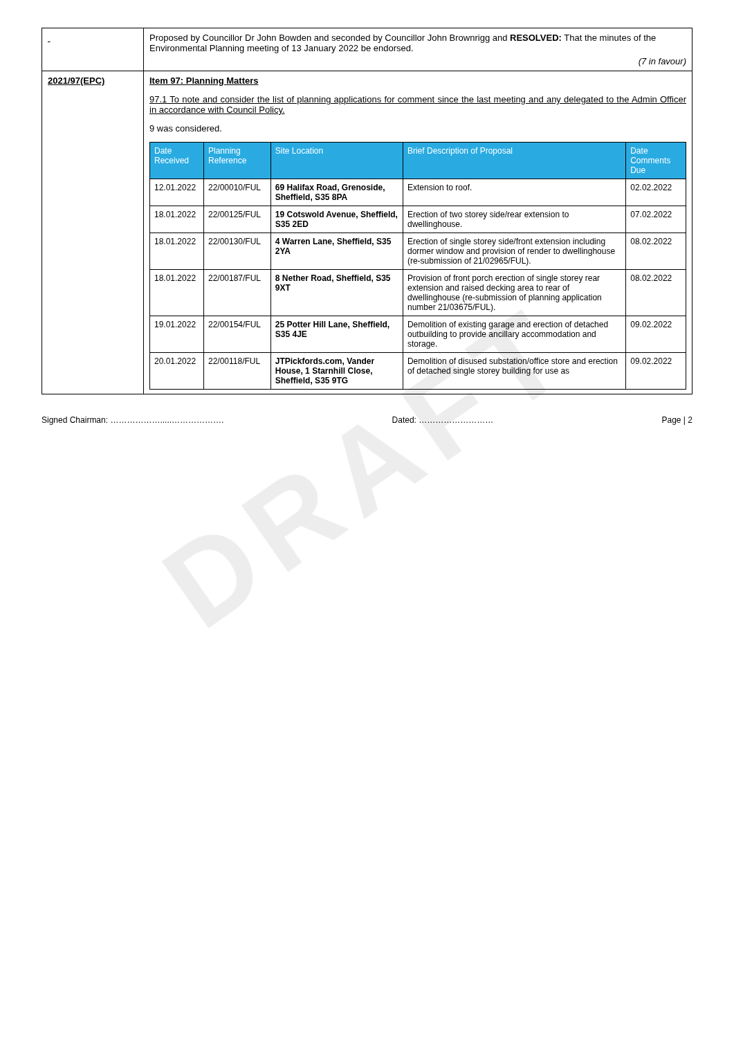DRAFT
| | Proposed by Councillor Dr John Bowden and seconded by Councillor John Brownrigg and RESOLVED: That the minutes of the Environmental Planning meeting of 13 January 2022 be endorsed. (7 in favour) |
| 2021/97(EPC) | Item 97: Planning Matters 97.1 To note and consider the list of planning applications for comment since the last meeting and any delegated to the Admin Officer in accordance with Council Policy. 9 was considered. / Date Received / Planning Reference / Site Location / Brief Description of Proposal / Date Comments Due / / --- / --- / --- / --- / --- / / 12.01.2022 / 22/00010/FUL / 69 Halifax Road, Grenoside, Sheffield, S35 8PA / Extension to roof. / 02.02.2022 / / 18.01.2022 / 22/00125/FUL / 19 Cotswold Avenue, Sheffield, S35 2ED / Erection of two storey side/rear extension to dwellinghouse. / 07.02.2022 / / 18.01.2022 / 22/00130/FUL / 4 Warren Lane, Sheffield, S35 2YA / Erection of single storey side/front extension including dormer window and provision of render to dwellinghouse (re-submission of 21/02965/FUL). / 08.02.2022 / / 18.01.2022 / 22/00187/FUL / 8 Nether Road, Sheffield, S35 9XT / Provision of front porch erection of single storey rear extension and raised decking area to rear of dwellinghouse (re-submission of planning application number 21/03675/FUL). / 08.02.2022 / / 19.01.2022 / 22/00154/FUL / 25 Potter Hill Lane, Sheffield, S35 4JE / Demolition of existing garage and erection of detached outbuilding to provide ancillary accommodation and storage. / 09.02.2022 / / 20.01.2022 / 22/00118/FUL / JTPickfords.com, Vander House, 1 Starnhill Close, Sheffield, S35 9TG / Demolition of disused substation/office store and erection of detached single storey building for use as / 09.02.2022 / |
Signed Chairman: ……………….....………………. Dated: ……………………… Page | 2